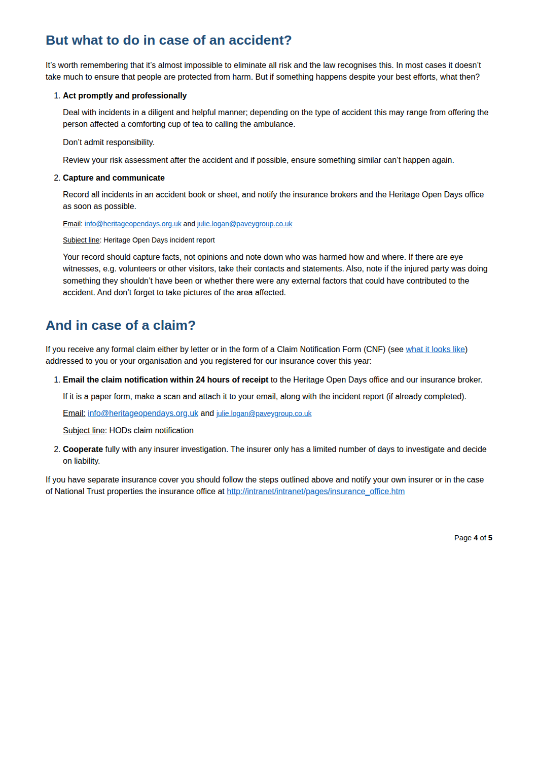But what to do in case of an accident?
It’s worth remembering that it’s almost impossible to eliminate all risk and the law recognises this. In most cases it doesn’t take much to ensure that people are protected from harm. But if something happens despite your best efforts, what then?
Act promptly and professionally
Deal with incidents in a diligent and helpful manner; depending on the type of accident this may range from offering the person affected a comforting cup of tea to calling the ambulance.
Don’t admit responsibility.
Review your risk assessment after the accident and if possible, ensure something similar can’t happen again.
Capture and communicate
Record all incidents in an accident book or sheet, and notify the insurance brokers and the Heritage Open Days office as soon as possible.
Email: info@heritageopendays.org.uk and julie.logan@paveygroup.co.uk
Subject line: Heritage Open Days incident report
Your record should capture facts, not opinions and note down who was harmed how and where. If there are eye witnesses, e.g. volunteers or other visitors, take their contacts and statements. Also, note if the injured party was doing something they shouldn’t have been or whether there were any external factors that could have contributed to the accident. And don’t forget to take pictures of the area affected.
And in case of a claim?
If you receive any formal claim either by letter or in the form of a Claim Notification Form (CNF) (see what it looks like) addressed to you or your organisation and you registered for our insurance cover this year:
Email the claim notification within 24 hours of receipt to the Heritage Open Days office and our insurance broker.
If it is a paper form, make a scan and attach it to your email, along with the incident report (if already completed).
Email: info@heritageopendays.org.uk and julie.logan@paveygroup.co.uk
Subject line: HODs claim notification
Cooperate fully with any insurer investigation. The insurer only has a limited number of days to investigate and decide on liability.
If you have separate insurance cover you should follow the steps outlined above and notify your own insurer or in the case of National Trust properties the insurance office at http://intranet/intranet/pages/insurance_office.htm
Page 4 of 5